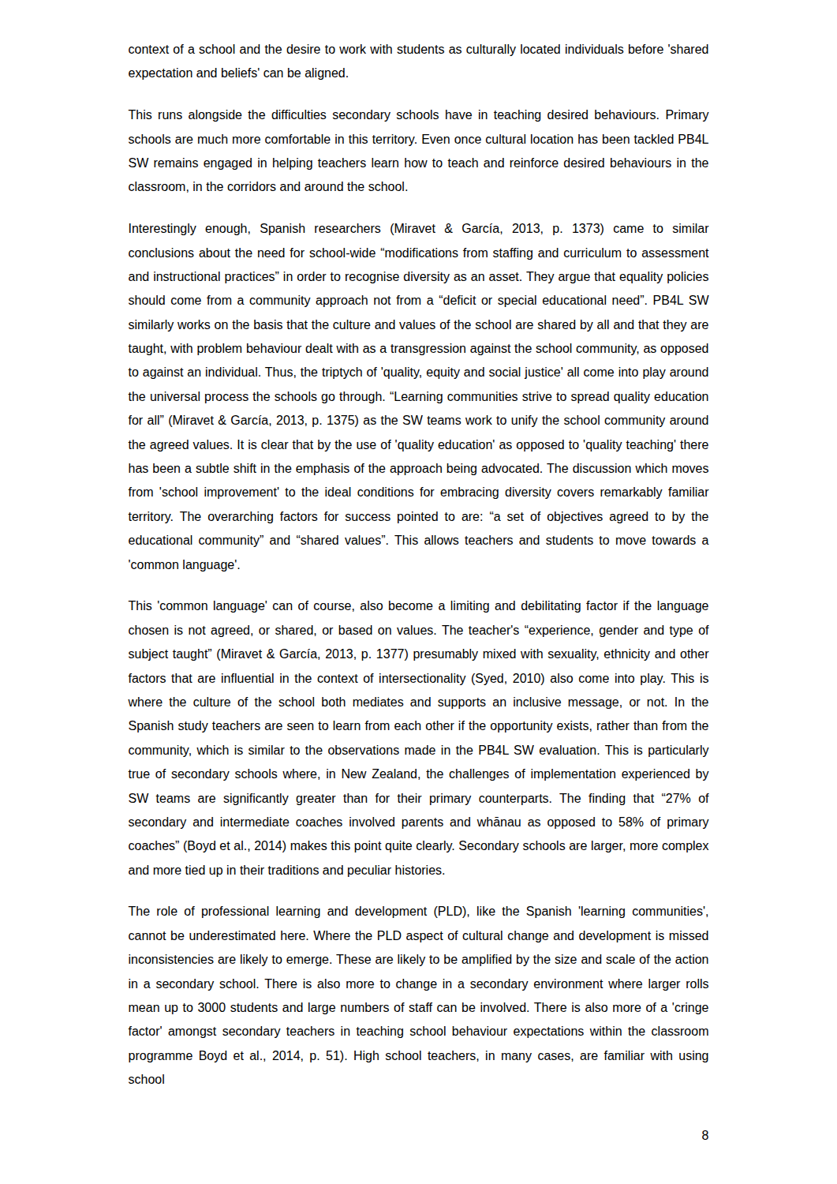context of a school and the desire to work with students as culturally located individuals before 'shared expectation and beliefs' can be aligned.
This runs alongside the difficulties secondary schools have in teaching desired behaviours. Primary schools are much more comfortable in this territory. Even once cultural location has been tackled PB4L SW remains engaged in helping teachers learn how to teach and reinforce desired behaviours in the classroom, in the corridors and around the school.
Interestingly enough, Spanish researchers (Miravet & García, 2013, p. 1373) came to similar conclusions about the need for school-wide “modifications from staffing and curriculum to assessment and instructional practices” in order to recognise diversity as an asset. They argue that equality policies should come from a community approach not from a “deficit or special educational need”. PB4L SW similarly works on the basis that the culture and values of the school are shared by all and that they are taught, with problem behaviour dealt with as a transgression against the school community, as opposed to against an individual. Thus, the triptych of 'quality, equity and social justice' all come into play around the universal process the schools go through. “Learning communities strive to spread quality education for all” (Miravet & García, 2013, p. 1375) as the SW teams work to unify the school community around the agreed values. It is clear that by the use of 'quality education' as opposed to 'quality teaching' there has been a subtle shift in the emphasis of the approach being advocated. The discussion which moves from 'school improvement' to the ideal conditions for embracing diversity covers remarkably familiar territory. The overarching factors for success pointed to are: “a set of objectives agreed to by the educational community” and “shared values”. This allows teachers and students to move towards a 'common language'.
This 'common language' can of course, also become a limiting and debilitating factor if the language chosen is not agreed, or shared, or based on values. The teacher's “experience, gender and type of subject taught” (Miravet & García, 2013, p. 1377) presumably mixed with sexuality, ethnicity and other factors that are influential in the context of intersectionality (Syed, 2010) also come into play. This is where the culture of the school both mediates and supports an inclusive message, or not. In the Spanish study teachers are seen to learn from each other if the opportunity exists, rather than from the community, which is similar to the observations made in the PB4L SW evaluation. This is particularly true of secondary schools where, in New Zealand, the challenges of implementation experienced by SW teams are significantly greater than for their primary counterparts. The finding that “27% of secondary and intermediate coaches involved parents and whānau as opposed to 58% of primary coaches” (Boyd et al., 2014) makes this point quite clearly. Secondary schools are larger, more complex and more tied up in their traditions and peculiar histories.
The role of professional learning and development (PLD), like the Spanish 'learning communities', cannot be underestimated here. Where the PLD aspect of cultural change and development is missed inconsistencies are likely to emerge. These are likely to be amplified by the size and scale of the action in a secondary school. There is also more to change in a secondary environment where larger rolls mean up to 3000 students and large numbers of staff can be involved. There is also more of a 'cringe factor' amongst secondary teachers in teaching school behaviour expectations within the classroom programme Boyd et al., 2014, p. 51). High school teachers, in many cases, are familiar with using school
8